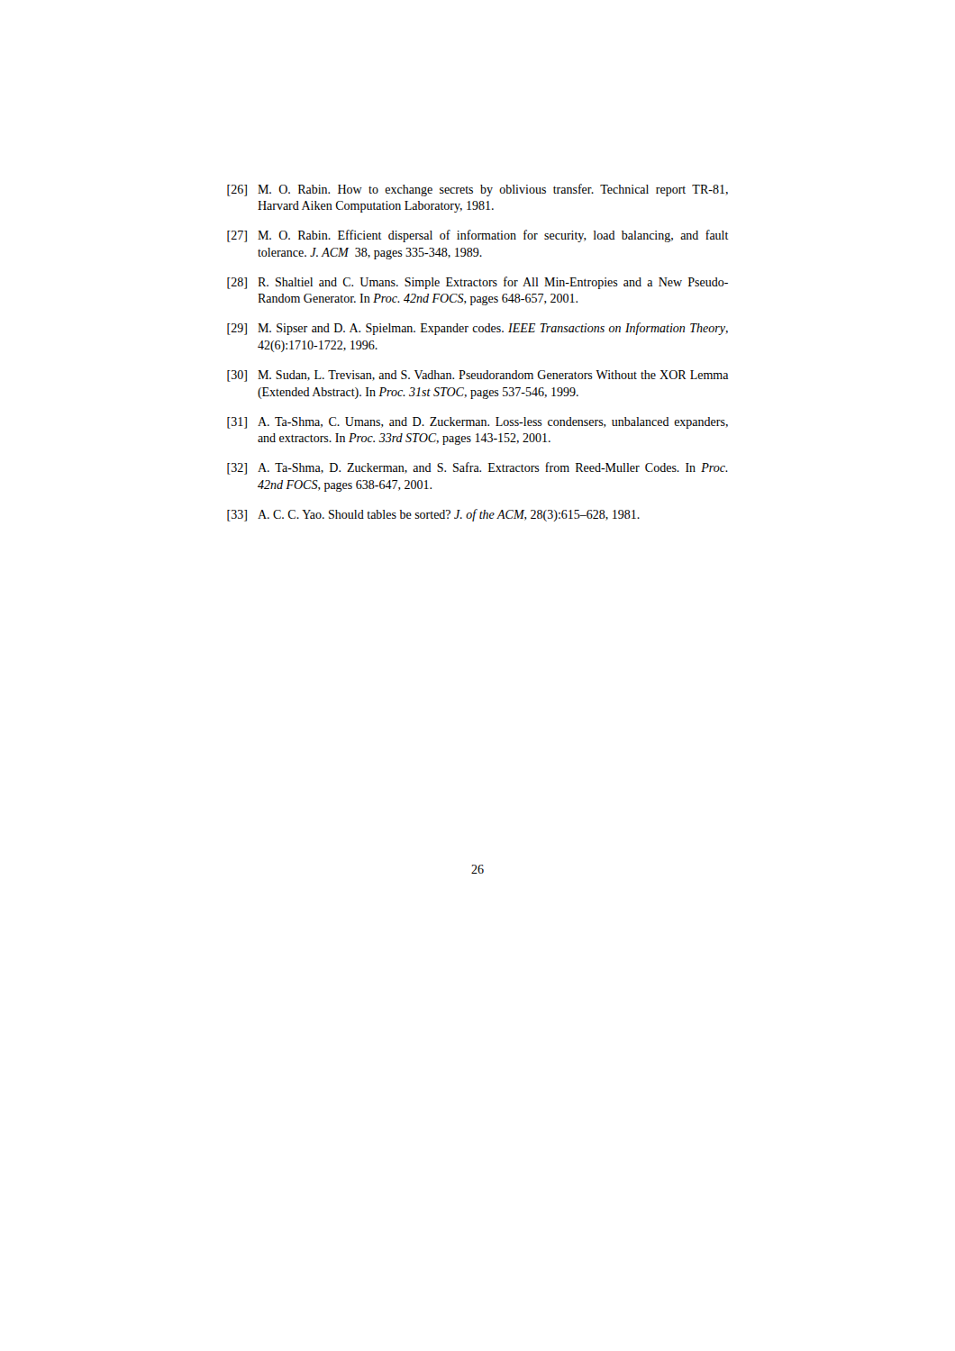[26] M. O. Rabin. How to exchange secrets by oblivious transfer. Technical report TR-81, Harvard Aiken Computation Laboratory, 1981.
[27] M. O. Rabin. Efficient dispersal of information for security, load balancing, and fault tolerance. J. ACM 38, pages 335-348, 1989.
[28] R. Shaltiel and C. Umans. Simple Extractors for All Min-Entropies and a New Pseudo-Random Generator. In Proc. 42nd FOCS, pages 648-657, 2001.
[29] M. Sipser and D. A. Spielman. Expander codes. IEEE Transactions on Information Theory, 42(6):1710-1722, 1996.
[30] M. Sudan, L. Trevisan, and S. Vadhan. Pseudorandom Generators Without the XOR Lemma (Extended Abstract). In Proc. 31st STOC, pages 537-546, 1999.
[31] A. Ta-Shma, C. Umans, and D. Zuckerman. Loss-less condensers, unbalanced expanders, and extractors. In Proc. 33rd STOC, pages 143-152, 2001.
[32] A. Ta-Shma, D. Zuckerman, and S. Safra. Extractors from Reed-Muller Codes. In Proc. 42nd FOCS, pages 638-647, 2001.
[33] A. C. C. Yao. Should tables be sorted? J. of the ACM, 28(3):615–628, 1981.
26